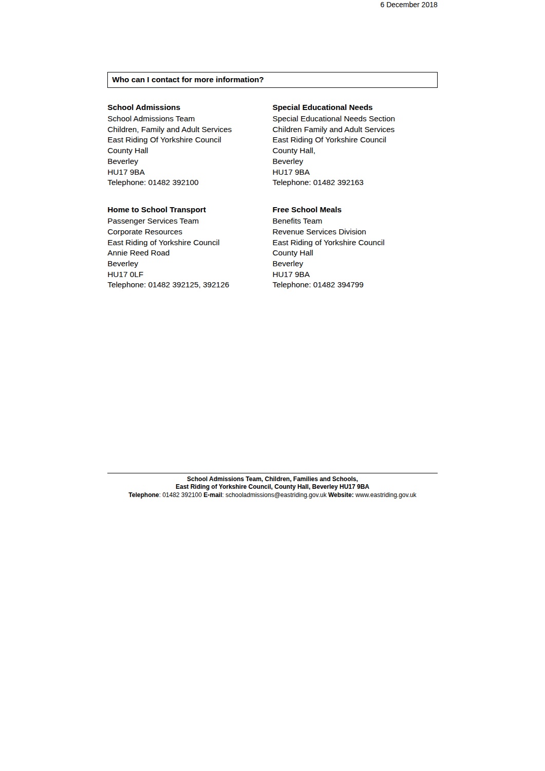6 December 2018
Who can I contact for more information?
| School Admissions School Admissions Team Children, Family and Adult Services East Riding Of Yorkshire Council County Hall Beverley HU17 9BA Telephone: 01482 392100 | Special Educational Needs Special Educational Needs Section Children Family and Adult Services East Riding Of Yorkshire Council County Hall, Beverley HU17 9BA Telephone: 01482 392163 |
| Home to School Transport Passenger Services Team Corporate Resources East Riding of Yorkshire Council Annie Reed Road Beverley HU17 0LF Telephone: 01482 392125, 392126 | Free School Meals Benefits Team Revenue Services Division East Riding of Yorkshire Council County Hall Beverley HU17 9BA Telephone: 01482 394799 |
School Admissions Team, Children, Families and Schools,
East Riding of Yorkshire Council, County Hall, Beverley HU17 9BA
Telephone: 01482 392100 E-mail: schooladmissions@eastriding.gov.uk Website: www.eastriding.gov.uk